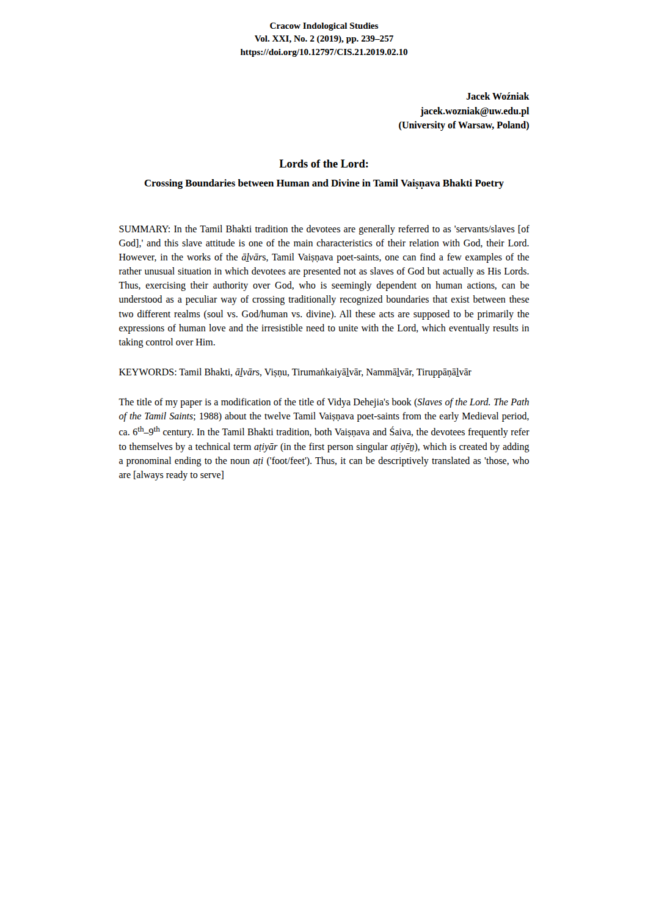Cracow Indological Studies
Vol. XXI, No. 2 (2019), pp. 239–257
https://doi.org/10.12797/CIS.21.2019.02.10
Jacek Woźniak
jacek.wozniak@uw.edu.pl
(University of Warsaw, Poland)
Lords of the Lord:
Crossing Boundaries between Human and Divine in Tamil Vaiṣṇava Bhakti Poetry
SUMMARY: In the Tamil Bhakti tradition the devotees are generally referred to as 'servants/slaves [of God],' and this slave attitude is one of the main characteristics of their relation with God, their Lord. However, in the works of the āḻvārs, Tamil Vaiṣṇava poet-saints, one can find a few examples of the rather unusual situation in which devotees are presented not as slaves of God but actually as His Lords. Thus, exercising their authority over God, who is seemingly dependent on human actions, can be understood as a peculiar way of crossing traditionally recognized boundaries that exist between these two different realms (soul vs. God/human vs. divine). All these acts are supposed to be primarily the expressions of human love and the irresistible need to unite with the Lord, which eventually results in taking control over Him.
KEYWORDS: Tamil Bhakti, āḻvārs, Viṣṇu, Tirumaṅkaiyāḻvār, Nammāḻvār, Tiruppāṇāḻvār
The title of my paper is a modification of the title of Vidya Dehejia's book (Slaves of the Lord. The Path of the Tamil Saints; 1988) about the twelve Tamil Vaiṣṇava poet-saints from the early Medieval period, ca. 6th–9th century. In the Tamil Bhakti tradition, both Vaiṣṇava and Śaiva, the devotees frequently refer to themselves by a technical term aṭiyār (in the first person singular aṭiyēṉ), which is created by adding a pronominal ending to the noun aṭi ('foot/feet'). Thus, it can be descriptively translated as 'those, who are [always ready to serve]